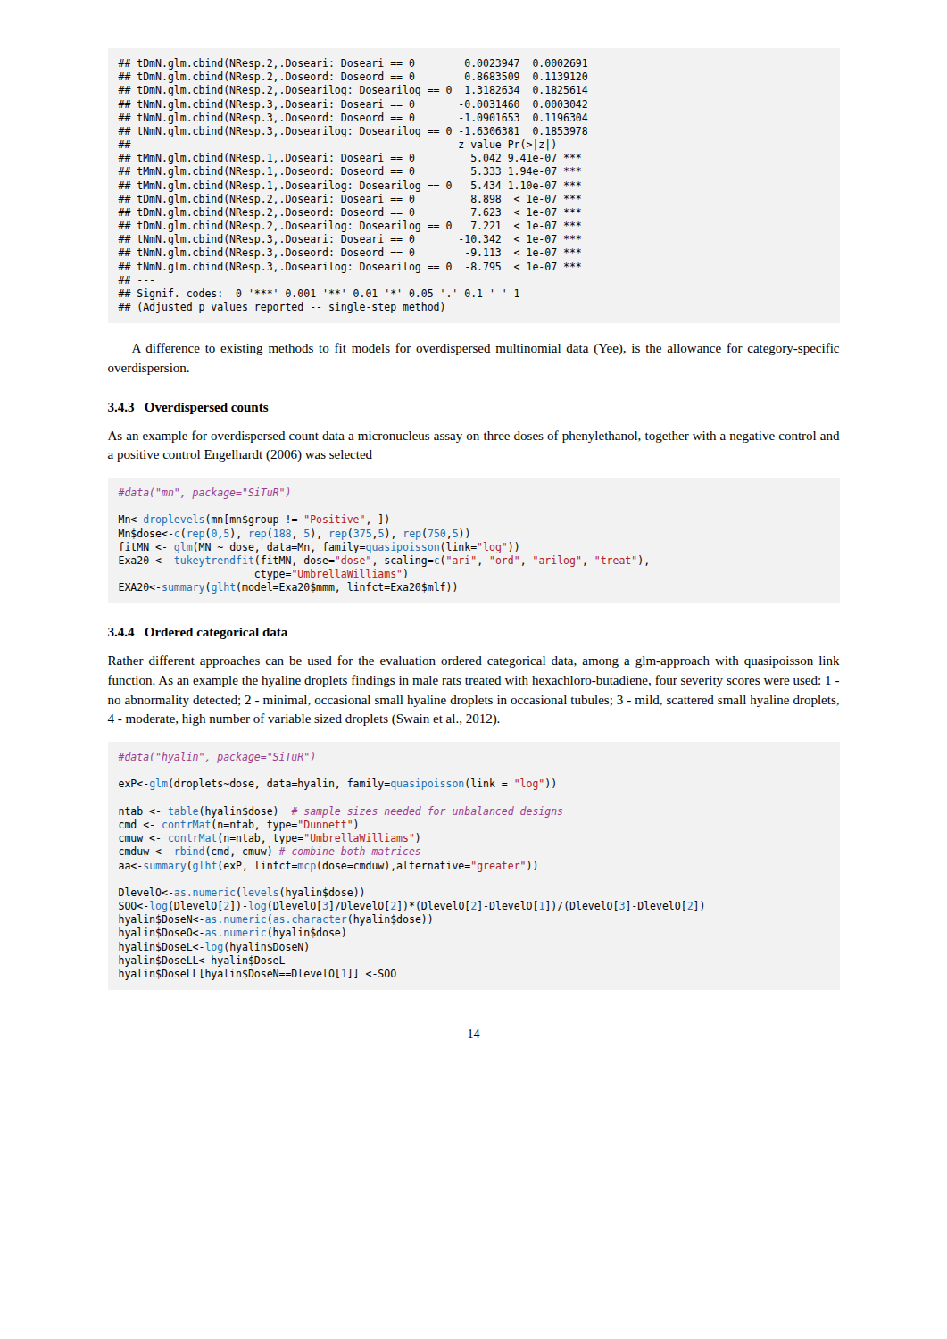## tDmN.glm.cbind(NResp.2,.Doseari: Doseari == 0        0.0023947  0.0002691
## tDmN.glm.cbind(NResp.2,.Doseord: Doseord == 0        0.8683509  0.1139120
## tDmN.glm.cbind(NResp.2,.Dosearilog: Dosearilog == 0  1.3182634  0.1825614
## tNmN.glm.cbind(NResp.3,.Doseari: Doseari == 0       -0.0031460  0.0003042
## tNmN.glm.cbind(NResp.3,.Doseord: Doseord == 0       -1.0901653  0.1196304
## tNmN.glm.cbind(NResp.3,.Dosearilog: Dosearilog == 0 -1.6306381  0.1853978
##                                                     z value Pr(>|z|)
## tMmN.glm.cbind(NResp.1,.Doseari: Doseari == 0         5.042 9.41e-07 ***
## tMmN.glm.cbind(NResp.1,.Doseord: Doseord == 0         5.333 1.94e-07 ***
## tMmN.glm.cbind(NResp.1,.Dosearilog: Dosearilog == 0   5.434 1.10e-07 ***
## tDmN.glm.cbind(NResp.2,.Doseari: Doseari == 0         8.898  < 1e-07 ***
## tDmN.glm.cbind(NResp.2,.Doseord: Doseord == 0         7.623  < 1e-07 ***
## tDmN.glm.cbind(NResp.2,.Dosearilog: Dosearilog == 0   7.221  < 1e-07 ***
## tNmN.glm.cbind(NResp.3,.Doseari: Doseari == 0       -10.342  < 1e-07 ***
## tNmN.glm.cbind(NResp.3,.Doseord: Doseord == 0        -9.113  < 1e-07 ***
## tNmN.glm.cbind(NResp.3,.Dosearilog: Dosearilog == 0  -8.795  < 1e-07 ***
## ---
## Signif. codes:  0 '***' 0.001 '**' 0.01 '*' 0.05 '.' 0.1 ' ' 1
## (Adjusted p values reported -- single-step method)
A difference to existing methods to fit models for overdispersed multinomial data (Yee), is the allowance for category-specific overdispersion.
3.4.3 Overdispersed counts
As an example for overdispersed count data a micronucleus assay on three doses of phenylethanol, together with a negative control and a positive control Engelhardt (2006) was selected
#data("mn", package="SiTuR")

Mn<-droplevels(mn[mn$group != "Positive", ])
Mn$dose<-c(rep(0,5), rep(188, 5), rep(375,5), rep(750,5))
fitMN <- glm(MN ~ dose, data=Mn, family=quasipoisson(link="log"))
Exa20 <- tukeytrendfit(fitMN, dose="dose", scaling=c("ari", "ord", "arilog", "treat"),
                      ctype="UmbrellaWilliams")
EXA20<-summary(glht(model=Exa20$mmm, linfct=Exa20$mlf))
3.4.4 Ordered categorical data
Rather different approaches can be used for the evaluation ordered categorical data, among a glm-approach with quasipoisson link function. As an example the hyaline droplets findings in male rats treated with hexachloro-butadiene, four severity scores were used: 1 - no abnormality detected; 2 - minimal, occasional small hyaline droplets in occasional tubules; 3 - mild, scattered small hyaline droplets, 4 - moderate, high number of variable sized droplets (Swain et al., 2012).
#data("hyalin", package="SiTuR")

exP<-glm(droplets~dose, data=hyalin, family=quasipoisson(link = "log"))

ntab <- table(hyalin$dose)  # sample sizes needed for unbalanced designs
cmd <- contrMat(n=ntab, type="Dunnett")
cmuw <- contrMat(n=ntab, type="UmbrellaWilliams")
cmduw <- rbind(cmd, cmuw) # combine both matrices
aa<-summary(glht(exP, linfct=mcp(dose=cmduw),alternative="greater"))

DlevelO<-as.numeric(levels(hyalin$dose))
SOO<-log(DlevelO[2])-log(DlevelO[3]/DlevelO[2])*(DlevelO[2]-DlevelO[1])/(DlevelO[3]-DlevelO[2])
hyalin$DoseN<-as.numeric(as.character(hyalin$dose))
hyalin$DoseO<-as.numeric(hyalin$dose)
hyalin$DoseL<-log(hyalin$DoseN)
hyalin$DoseLL<-hyalin$DoseL
hyalin$DoseLL[hyalin$DoseN==DlevelO[1]] <-SOO
14